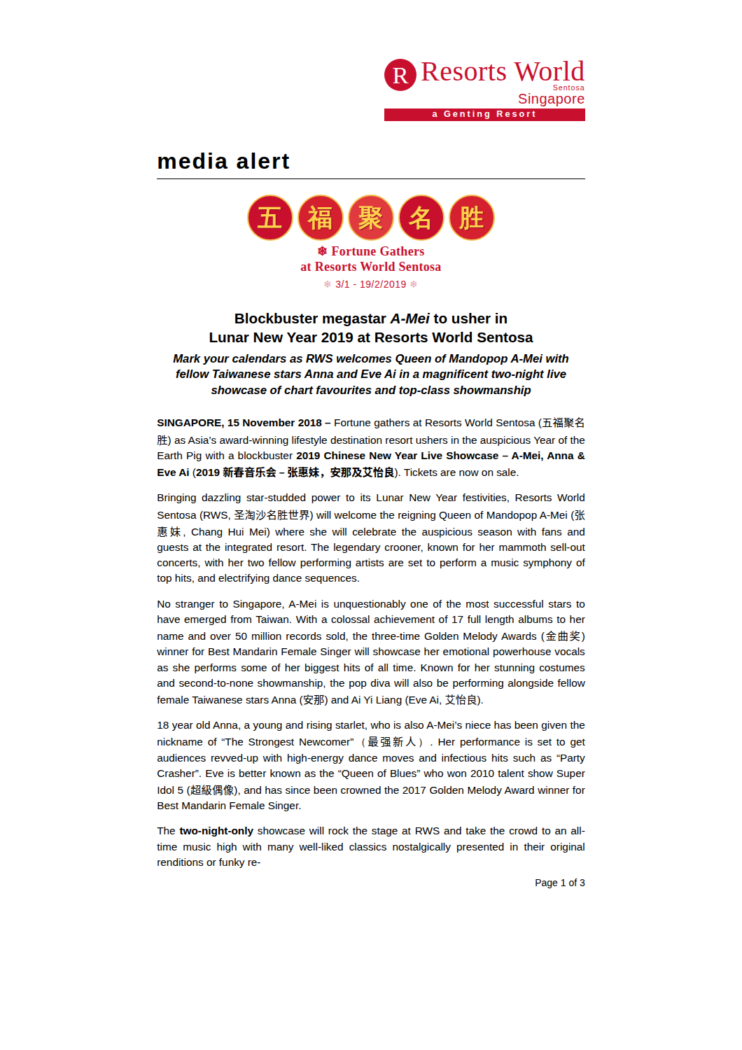R Resorts World Sentosa Singapore a Genting Resort
media alert
五福聚名胜
❄ Fortune Gathers
at Resorts World Sentosa
❄ 3/1 - 19/2/2019 ❄
Blockbuster megastar A-Mei to usher in
Lunar New Year 2019 at Resorts World Sentosa
Mark your calendars as RWS welcomes Queen of Mandopop A-Mei with fellow Taiwanese stars Anna and Eve Ai in a magnificent two-night live showcase of chart favourites and top-class showmanship
SINGAPORE, 15 November 2018 – Fortune gathers at Resorts World Sentosa (五福聚名胜) as Asia’s award-winning lifestyle destination resort ushers in the auspicious Year of the Earth Pig with a blockbuster 2019 Chinese New Year Live Showcase – A-Mei, Anna & Eve Ai (2019 新春音乐会 – 张惠妹，安那及艾怡良). Tickets are now on sale.
Bringing dazzling star-studded power to its Lunar New Year festivities, Resorts World Sentosa (RWS, 圣淘沙名胜世界) will welcome the reigning Queen of Mandopop A-Mei (张惠妹, Chang Hui Mei) where she will celebrate the auspicious season with fans and guests at the integrated resort. The legendary crooner, known for her mammoth sell-out concerts, with her two fellow performing artists are set to perform a music symphony of top hits, and electrifying dance sequences.
No stranger to Singapore, A-Mei is unquestionably one of the most successful stars to have emerged from Taiwan. With a colossal achievement of 17 full length albums to her name and over 50 million records sold, the three-time Golden Melody Awards (金曲奖) winner for Best Mandarin Female Singer will showcase her emotional powerhouse vocals as she performs some of her biggest hits of all time. Known for her stunning costumes and second-to-none showmanship, the pop diva will also be performing alongside fellow female Taiwanese stars Anna (安那) and Ai Yi Liang (Eve Ai, 艾怡良).
18 year old Anna, a young and rising starlet, who is also A-Mei’s niece has been given the nickname of “The Strongest Newcomer”（最强新人）. Her performance is set to get audiences revved-up with high-energy dance moves and infectious hits such as “Party Crasher”. Eve is better known as the “Queen of Blues” who won 2010 talent show Super Idol 5 (超級偶像), and has since been crowned the 2017 Golden Melody Award winner for Best Mandarin Female Singer.
The two-night-only showcase will rock the stage at RWS and take the crowd to an all-time music high with many well-liked classics nostalgically presented in their original renditions or funky re-
Page 1 of 3